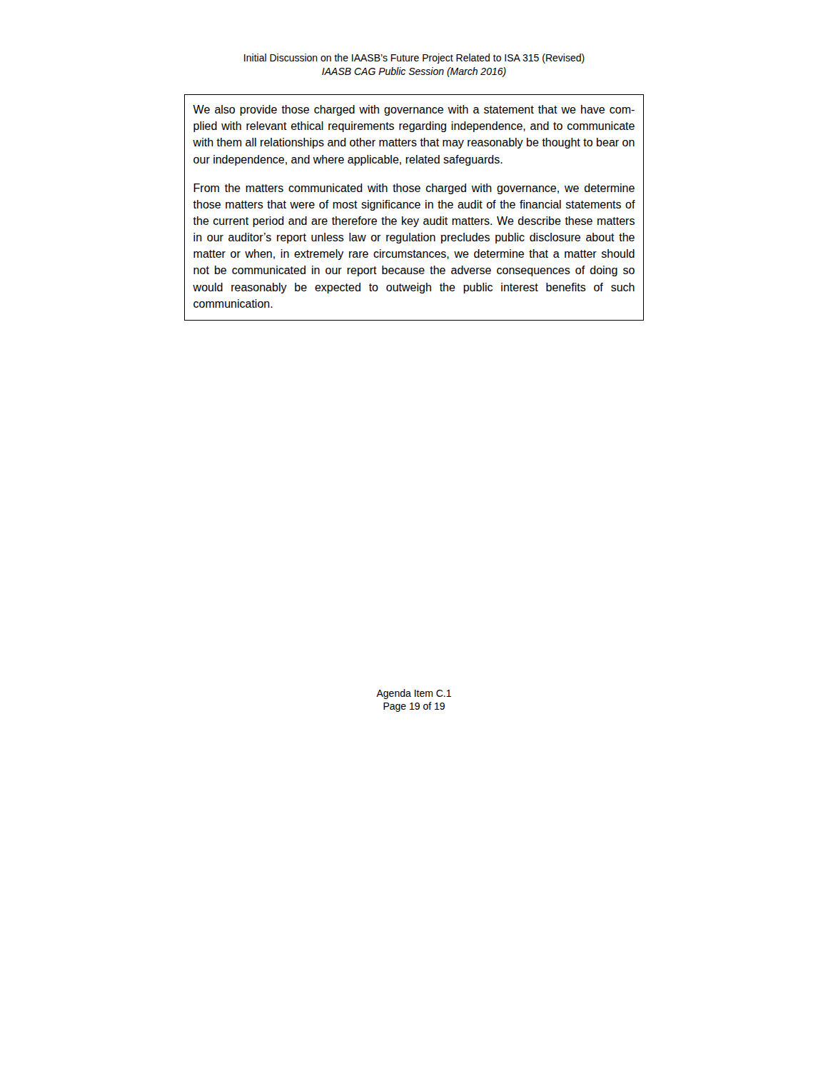Initial Discussion on the IAASB’s Future Project Related to ISA 315 (Revised)
IAASB CAG Public Session (March 2016)
We also provide those charged with governance with a statement that we have complied with relevant ethical requirements regarding independence, and to communicate with them all relationships and other matters that may reasonably be thought to bear on our independence, and where applicable, related safeguards.
From the matters communicated with those charged with governance, we determine those matters that were of most significance in the audit of the financial statements of the current period and are therefore the key audit matters. We describe these matters in our auditor’s report unless law or regulation precludes public disclosure about the matter or when, in extremely rare circumstances, we determine that a matter should not be communicated in our report because the adverse consequences of doing so would reasonably be expected to outweigh the public interest benefits of such communication.
Agenda Item C.1
Page 19 of 19